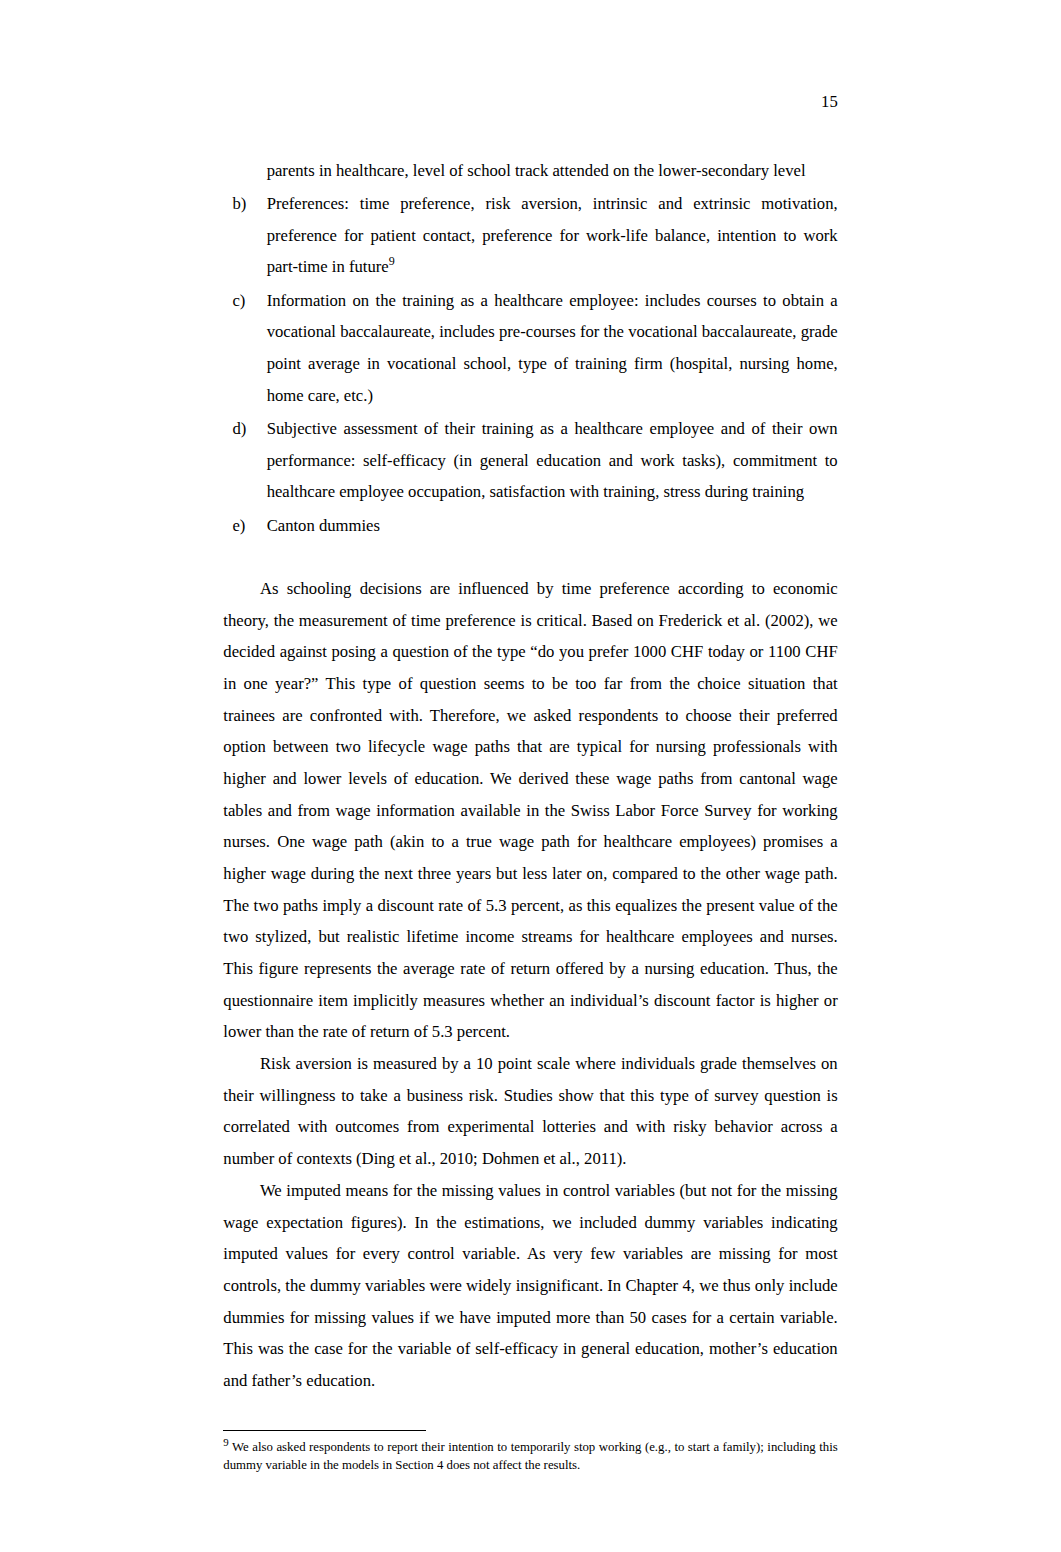15
parents in healthcare, level of school track attended on the lower-secondary level
b) Preferences: time preference, risk aversion, intrinsic and extrinsic motivation, preference for patient contact, preference for work-life balance, intention to work part-time in future9
c) Information on the training as a healthcare employee: includes courses to obtain a vocational baccalaureate, includes pre-courses for the vocational baccalaureate, grade point average in vocational school, type of training firm (hospital, nursing home, home care, etc.)
d) Subjective assessment of their training as a healthcare employee and of their own performance: self-efficacy (in general education and work tasks), commitment to healthcare employee occupation, satisfaction with training, stress during training
e) Canton dummies
As schooling decisions are influenced by time preference according to economic theory, the measurement of time preference is critical. Based on Frederick et al. (2002), we decided against posing a question of the type “do you prefer 1000 CHF today or 1100 CHF in one year?” This type of question seems to be too far from the choice situation that trainees are confronted with. Therefore, we asked respondents to choose their preferred option between two lifecycle wage paths that are typical for nursing professionals with higher and lower levels of education. We derived these wage paths from cantonal wage tables and from wage information available in the Swiss Labor Force Survey for working nurses. One wage path (akin to a true wage path for healthcare employees) promises a higher wage during the next three years but less later on, compared to the other wage path. The two paths imply a discount rate of 5.3 percent, as this equalizes the present value of the two stylized, but realistic lifetime income streams for healthcare employees and nurses. This figure represents the average rate of return offered by a nursing education. Thus, the questionnaire item implicitly measures whether an individual’s discount factor is higher or lower than the rate of return of 5.3 percent.
Risk aversion is measured by a 10 point scale where individuals grade themselves on their willingness to take a business risk. Studies show that this type of survey question is correlated with outcomes from experimental lotteries and with risky behavior across a number of contexts (Ding et al., 2010; Dohmen et al., 2011).
We imputed means for the missing values in control variables (but not for the missing wage expectation figures). In the estimations, we included dummy variables indicating imputed values for every control variable. As very few variables are missing for most controls, the dummy variables were widely insignificant. In Chapter 4, we thus only include dummies for missing values if we have imputed more than 50 cases for a certain variable. This was the case for the variable of self-efficacy in general education, mother’s education and father’s education.
9 We also asked respondents to report their intention to temporarily stop working (e.g., to start a family); including this dummy variable in the models in Section 4 does not affect the results.